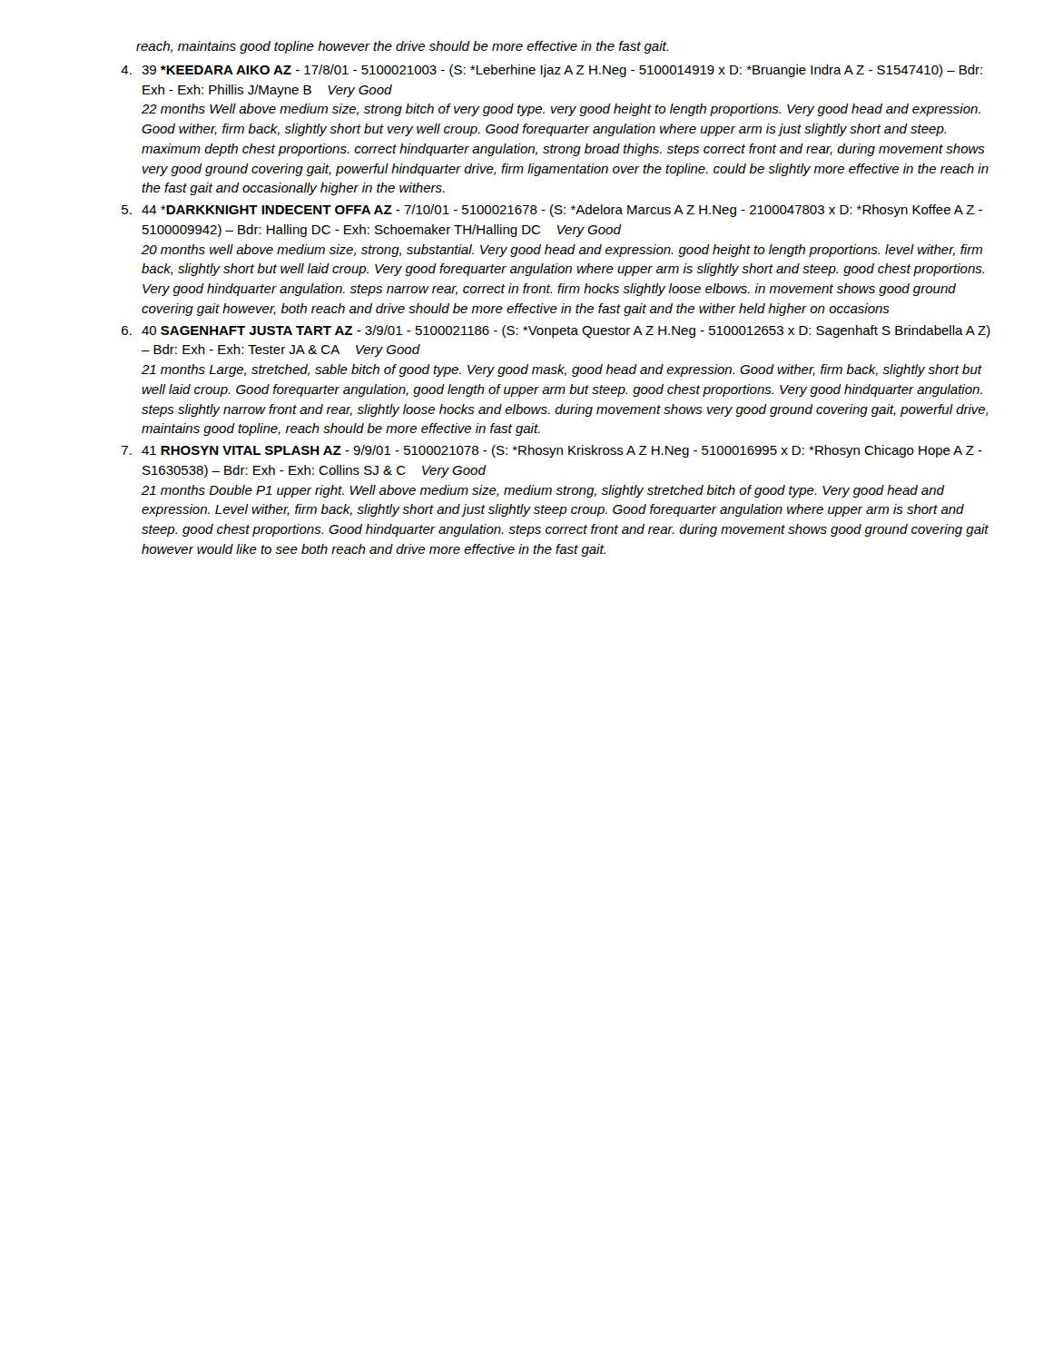reach, maintains good topline however the drive should be more effective in the fast gait.
39 *KEEDARA AIKO AZ - 17/8/01 - 5100021003 - (S: *Leberhine Ijaz A Z H.Neg - 5100014919 x D: *Bruangie Indra A Z - S1547410) – Bdr: Exh - Exh: Phillis J/Mayne B Very Good 22 months Well above medium size, strong bitch of very good type. very good height to length proportions. Very good head and expression. Good wither, firm back, slightly short but very well croup. Good forequarter angulation where upper arm is just slightly short and steep. maximum depth chest proportions. correct hindquarter angulation, strong broad thighs. steps correct front and rear, during movement shows very good ground covering gait, powerful hindquarter drive, firm ligamentation over the topline. could be slightly more effective in the reach in the fast gait and occasionally higher in the withers.
44 *DARKKNIGHT INDECENT OFFA AZ - 7/10/01 - 5100021678 - (S: *Adelora Marcus A Z H.Neg - 2100047803 x D: *Rhosyn Koffee A Z - 5100009942) – Bdr: Halling DC - Exh: Schoemaker TH/Halling DC Very Good 20 months well above medium size, strong, substantial. Very good head and expression. good height to length proportions. level wither, firm back, slightly short but well laid croup. Very good forequarter angulation where upper arm is slightly short and steep. good chest proportions. Very good hindquarter angulation. steps narrow rear, correct in front. firm hocks slightly loose elbows. in movement shows good ground covering gait however, both reach and drive should be more effective in the fast gait and the wither held higher on occasions
40 SAGENHAFT JUSTA TART AZ - 3/9/01 - 5100021186 - (S: *Vonpeta Questor A Z H.Neg - 5100012653 x D: Sagenhaft S Brindabella A Z) – Bdr: Exh - Exh: Tester JA & CA Very Good 21 months Large, stretched, sable bitch of good type. Very good mask, good head and expression. Good wither, firm back, slightly short but well laid croup. Good forequarter angulation, good length of upper arm but steep. good chest proportions. Very good hindquarter angulation. steps slightly narrow front and rear, slightly loose hocks and elbows. during movement shows very good ground covering gait, powerful drive, maintains good topline, reach should be more effective in fast gait.
41 RHOSYN VITAL SPLASH AZ - 9/9/01 - 5100021078 - (S: *Rhosyn Kriskross A Z H.Neg - 5100016995 x D: *Rhosyn Chicago Hope A Z - S1630538) – Bdr: Exh - Exh: Collins SJ & C Very Good 21 months Double P1 upper right. Well above medium size, medium strong, slightly stretched bitch of good type. Very good head and expression. Level wither, firm back, slightly short and just slightly steep croup. Good forequarter angulation where upper arm is short and steep. good chest proportions. Good hindquarter angulation. steps correct front and rear. during movement shows good ground covering gait however would like to see both reach and drive more effective in the fast gait.